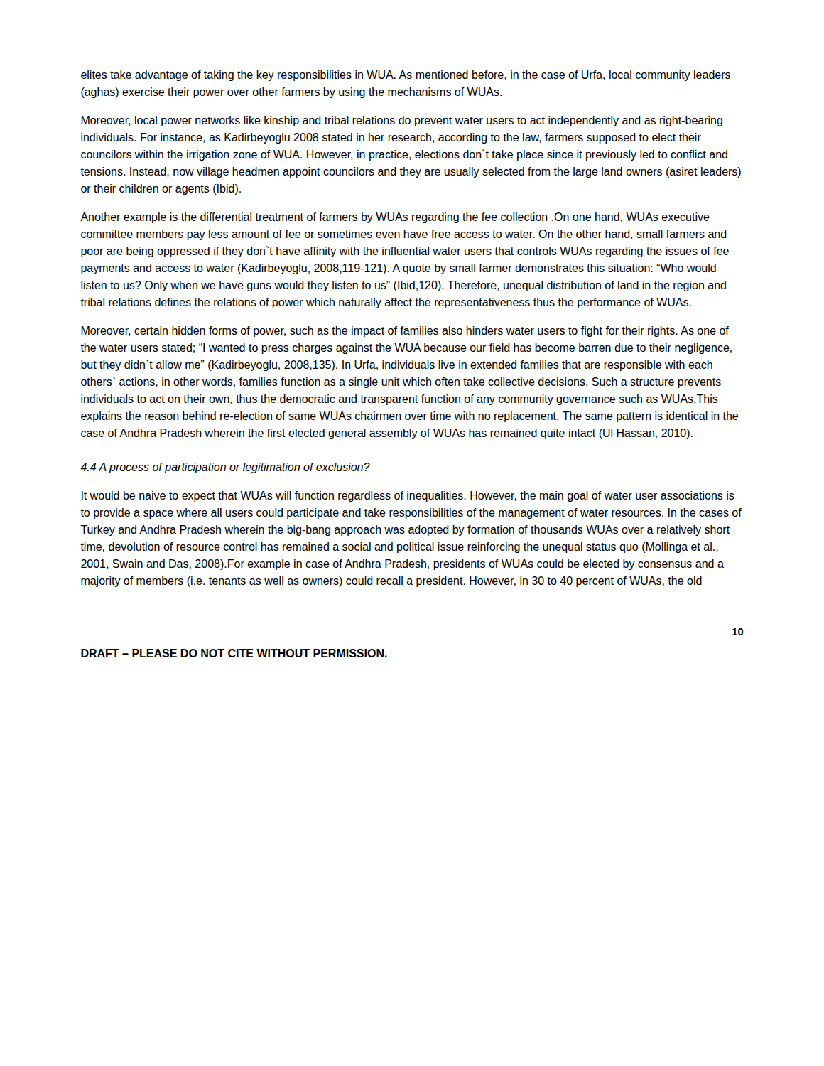elites take advantage of taking the key responsibilities in WUA. As mentioned before, in the case of Urfa, local community leaders (aghas) exercise their power over other farmers by using the mechanisms of WUAs.
Moreover, local power networks like kinship and tribal relations do prevent water users to act independently and as right-bearing individuals. For instance, as Kadirbeyoglu 2008 stated in her research, according to the law, farmers supposed to elect their councilors within the irrigation zone of WUA. However, in practice, elections don`t take place since it previously led to conflict and tensions. Instead, now village headmen appoint councilors and they are usually selected from the large land owners (asiret leaders) or their children or agents (Ibid).
Another example is the differential treatment of farmers by WUAs regarding the fee collection .On one hand, WUAs executive committee members pay less amount of fee or sometimes even have free access to water. On the other hand, small farmers and poor are being oppressed if they don`t have affinity with the influential water users that controls WUAs regarding the issues of fee payments and access to water (Kadirbeyoglu, 2008,119-121). A quote by small farmer demonstrates this situation: “Who would listen to us? Only when we have guns would they listen to us” (Ibid,120). Therefore, unequal distribution of land in the region and tribal relations defines the relations of power which naturally affect the representativeness thus the performance of WUAs.
Moreover, certain hidden forms of power, such as the impact of families also hinders water users to fight for their rights. As one of the water users stated; “I wanted to press charges against the WUA because our field has become barren due to their negligence, but they didn`t allow me” (Kadirbeyoglu, 2008,135). In Urfa, individuals live in extended families that are responsible with each others` actions, in other words, families function as a single unit which often take collective decisions. Such a structure prevents individuals to act on their own, thus the democratic and transparent function of any community governance such as WUAs.This explains the reason behind re-election of same WUAs chairmen over time with no replacement. The same pattern is identical in the case of Andhra Pradesh wherein the first elected general assembly of WUAs has remained quite intact (Ul Hassan, 2010).
4.4 A process of participation or legitimation of exclusion?
It would be naive to expect that WUAs will function regardless of inequalities. However, the main goal of water user associations is to provide a space where all users could participate and take responsibilities of the management of water resources. In the cases of Turkey and Andhra Pradesh wherein the big-bang approach was adopted by formation of thousands WUAs over a relatively short time, devolution of resource control has remained a social and political issue reinforcing the unequal status quo (Mollinga et al., 2001, Swain and Das, 2008).For example in case of Andhra Pradesh, presidents of WUAs could be elected by consensus and a majority of members (i.e. tenants as well as owners) could recall a president. However, in 30 to 40 percent of WUAs, the old
10
DRAFT – PLEASE DO NOT CITE WITHOUT PERMISSION.